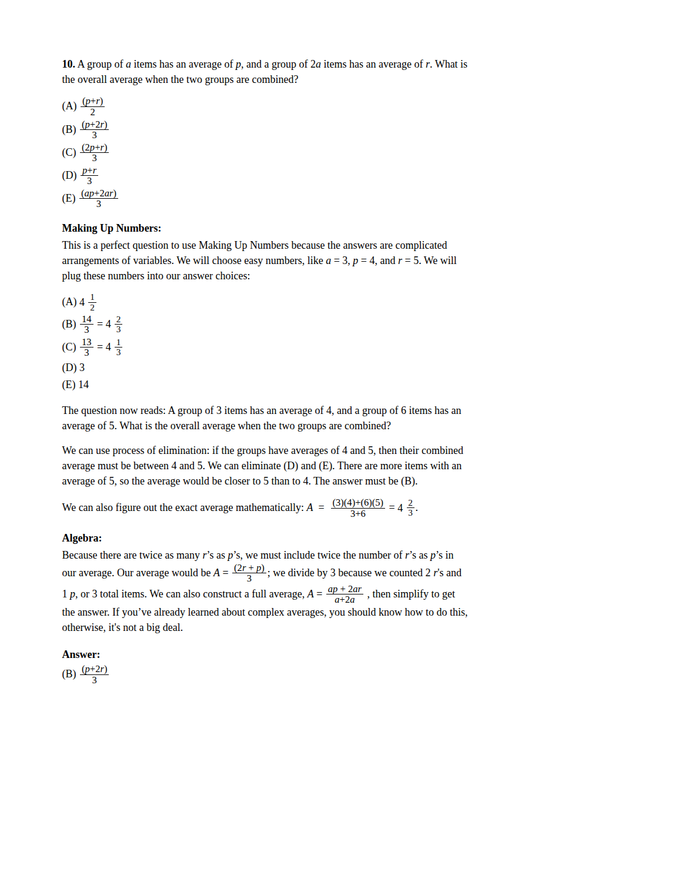10. A group of a items has an average of p, and a group of 2a items has an average of r. What is the overall average when the two groups are combined?
(A) (p+r) 2
(B) (p+2r) 3
(C) (2p+r) 3
(D) p+r 3
(E) (ap+2ar) 3
Making Up Numbers:
This is a perfect question to use Making Up Numbers because the answers are complicated arrangements of variables. We will choose easy numbers, like a = 3, p = 4, and r = 5. We will plug these numbers into our answer choices:
(A) 4 12
(B) 143 = 4 23
(C) 133 = 4 13
(D) 3
(E) 14
The question now reads: A group of 3 items has an average of 4, and a group of 6 items has an average of 5. What is the overall average when the two groups are combined?
We can use process of elimination: if the groups have averages of 4 and 5, then their combined average must be between 4 and 5. We can eliminate (D) and (E). There are more items with an average of 5, so the average would be closer to 5 than to 4. The answer must be (B).
We can also figure out the exact average mathematically: A = (3)(4)+(6)(5) 3+6 = 4 23.
Algebra:
Because there are twice as many r’s as p’s, we must include twice the number of r’s as p’s in our average. Our average would be A = (2r + p) 3; we divide by 3 because we counted 2 r's and 1 p, or 3 total items. We can also construct a full average, A = ap + 2ar a+2a , then simplify to get the answer. If you’ve already learned about complex averages, you should know how to do this, otherwise, it's not a big deal.
Answer:
(B) (p+2r) 3